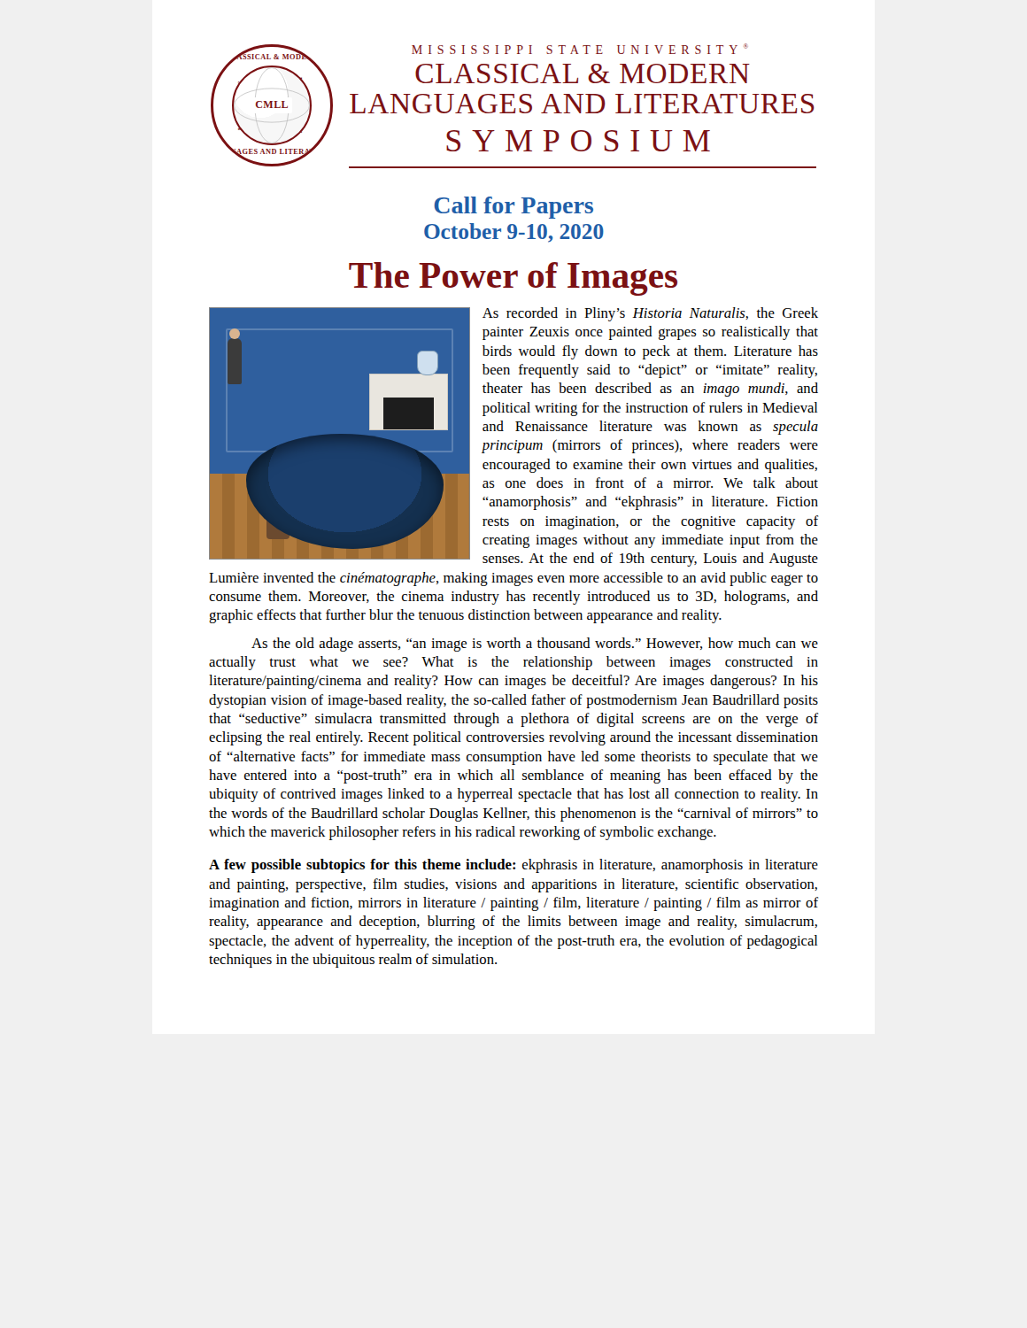Classical & Modern Languages and Literatures Languages Literatures
CMLL
Mississippi State University®
Classical & Modern
Languages and Literatures
Symposium
Call for Papers October 9-10, 2020
The Power of Images
As recorded in Pliny’s Historia Naturalis, the Greek painter Zeuxis once painted grapes so realistically that birds would fly down to peck at them. Literature has been frequently said to “depict” or “imitate” reality, theater has been described as an imago mundi, and political writing for the instruction of rulers in Medieval and Renaissance literature was known as specula principum (mirrors of princes), where readers were encouraged to examine their own virtues and qualities, as one does in front of a mirror. We talk about “anamorphosis” and “ekphrasis” in literature. Fiction rests on imagination, or the cognitive capacity of creating images without any immediate input from the senses. At the end of 19th century, Louis and Auguste Lumière invented the cinématographe, making images even more accessible to an avid public eager to consume them. Moreover, the cinema industry has recently introduced us to 3D, holograms, and graphic effects that further blur the tenuous distinction between appearance and reality.
As the old adage asserts, “an image is worth a thousand words.” However, how much can we actually trust what we see? What is the relationship between images constructed in literature/painting/cinema and reality? How can images be deceitful? Are images dangerous? In his dystopian vision of image-based reality, the so-called father of postmodernism Jean Baudrillard posits that “seductive” simulacra transmitted through a plethora of digital screens are on the verge of eclipsing the real entirely. Recent political controversies revolving around the incessant dissemination of “alternative facts” for immediate mass consumption have led some theorists to speculate that we have entered into a “post-truth” era in which all semblance of meaning has been effaced by the ubiquity of contrived images linked to a hyperreal spectacle that has lost all connection to reality. In the words of the Baudrillard scholar Douglas Kellner, this phenomenon is the “carnival of mirrors” to which the maverick philosopher refers in his radical reworking of symbolic exchange.
A few possible subtopics for this theme include: ekphrasis in literature, anamorphosis in literature and painting, perspective, film studies, visions and apparitions in literature, scientific observation, imagination and fiction, mirrors in literature / painting / film, literature / painting / film as mirror of reality, appearance and deception, blurring of the limits between image and reality, simulacrum, spectacle, the advent of hyperreality, the inception of the post-truth era, the evolution of pedagogical techniques in the ubiquitous realm of simulation.